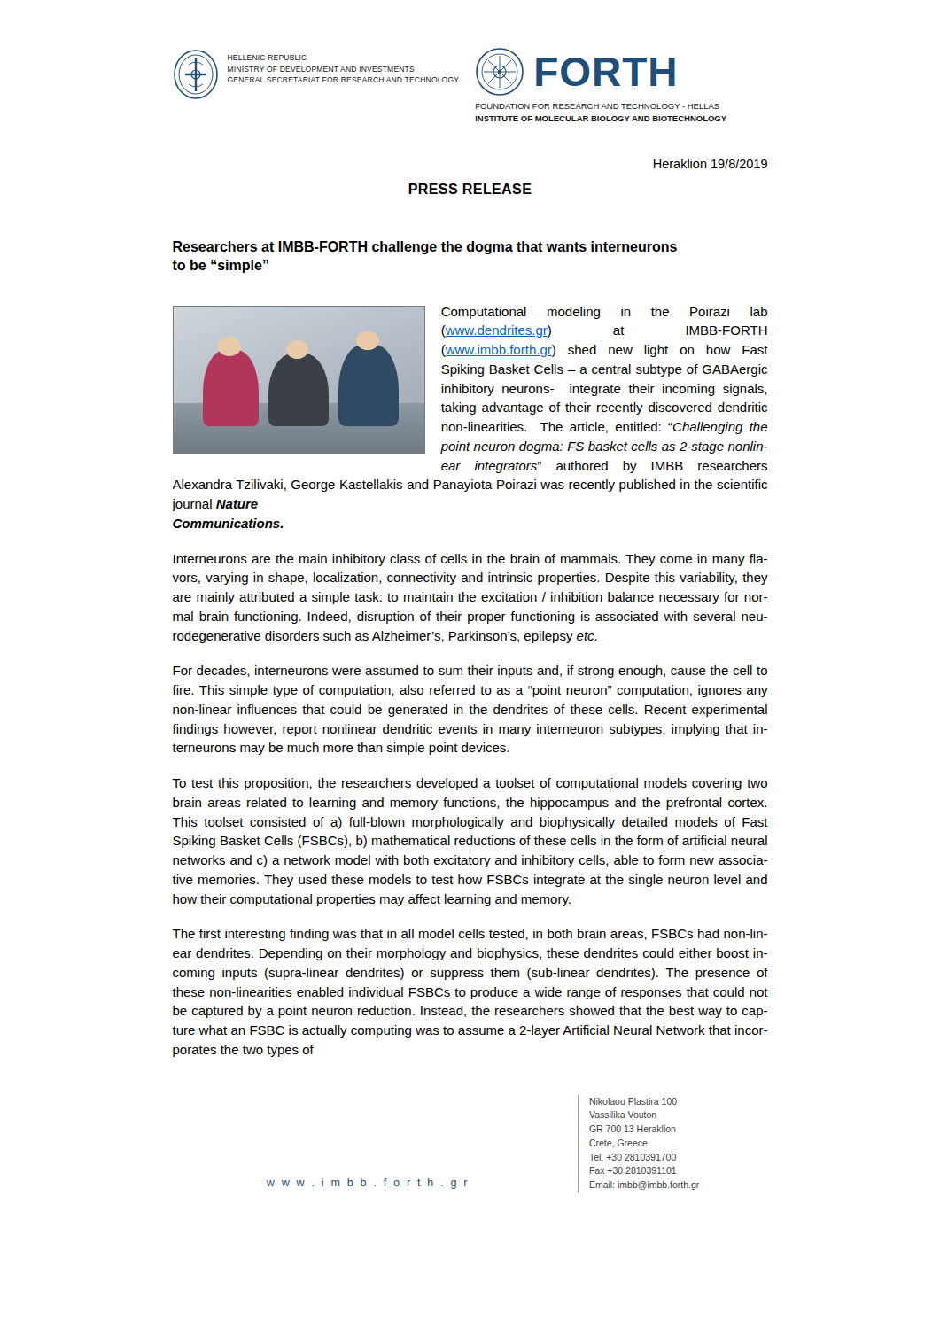HELLENIC REPUBLIC
MINISTRY OF DEVELOPMENT AND INVESTMENTS
GENERAL SECRETARIAT FOR RESEARCH AND TECHNOLOGY
FORTH
FOUNDATION FOR RESEARCH AND TECHNOLOGY - HELLAS
INSTITUTE OF MOLECULAR BIOLOGY AND BIOTECHNOLOGY
Heraklion 19/8/2019
PRESS RELEASE
Researchers at IMBB-FORTH challenge the dogma that wants interneurons
to be “simple”
Computational modeling in the Poirazi lab (www.dendrites.gr) at IMBB-FORTH (www.imbb.forth.gr) shed new light on how Fast Spiking Basket Cells – a central subtype of GABAergic inhibitory neurons- integrate their incoming signals, taking advantage of their recently discovered dendritic non-linearities. The article, entitled: “Challenging the point neuron dogma: FS basket cells as 2-stage nonlinear integrators” authored by IMBB researchers Alexandra Tzilivaki, George Kastellakis and Panayiota Poirazi was recently published in the scientific journal Nature
Communications.
Interneurons are the main inhibitory class of cells in the brain of mammals. They come in many flavors, varying in shape, localization, connectivity and intrinsic properties. Despite this variability, they are mainly attributed a simple task: to maintain the excitation / inhibition balance necessary for normal brain functioning. Indeed, disruption of their proper functioning is associated with several neurodegenerative disorders such as Alzheimer’s, Parkinson’s, epilepsy etc.
For decades, interneurons were assumed to sum their inputs and, if strong enough, cause the cell to fire. This simple type of computation, also referred to as a “point neuron” computation, ignores any non-linear influences that could be generated in the dendrites of these cells. Recent experimental findings however, report nonlinear dendritic events in many interneuron subtypes, implying that interneurons may be much more than simple point devices.
To test this proposition, the researchers developed a toolset of computational models covering two brain areas related to learning and memory functions, the hippocampus and the prefrontal cortex. This toolset consisted of a) full-blown morphologically and biophysically detailed models of Fast Spiking Basket Cells (FSBCs), b) mathematical reductions of these cells in the form of artificial neural networks and c) a network model with both excitatory and inhibitory cells, able to form new associative memories. They used these models to test how FSBCs integrate at the single neuron level and how their computational properties may affect learning and memory.
The first interesting finding was that in all model cells tested, in both brain areas, FSBCs had non-linear dendrites. Depending on their morphology and biophysics, these dendrites could either boost incoming inputs (supra-linear dendrites) or suppress them (sub-linear dendrites). The presence of these non-linearities enabled individual FSBCs to produce a wide range of responses that could not be captured by a point neuron reduction. Instead, the researchers showed that the best way to capture what an FSBC is actually computing was to assume a 2-layer Artificial Neural Network that incorporates the two types of
w w w . i m b b . f o r t h . g r
Nikolaou Plastira 100
Vassilika Vouton
GR 700 13 Heraklion
Crete, Greece
Tel. +30 2810391700
Fax +30 2810391101
Email: imbb@imbb.forth.gr